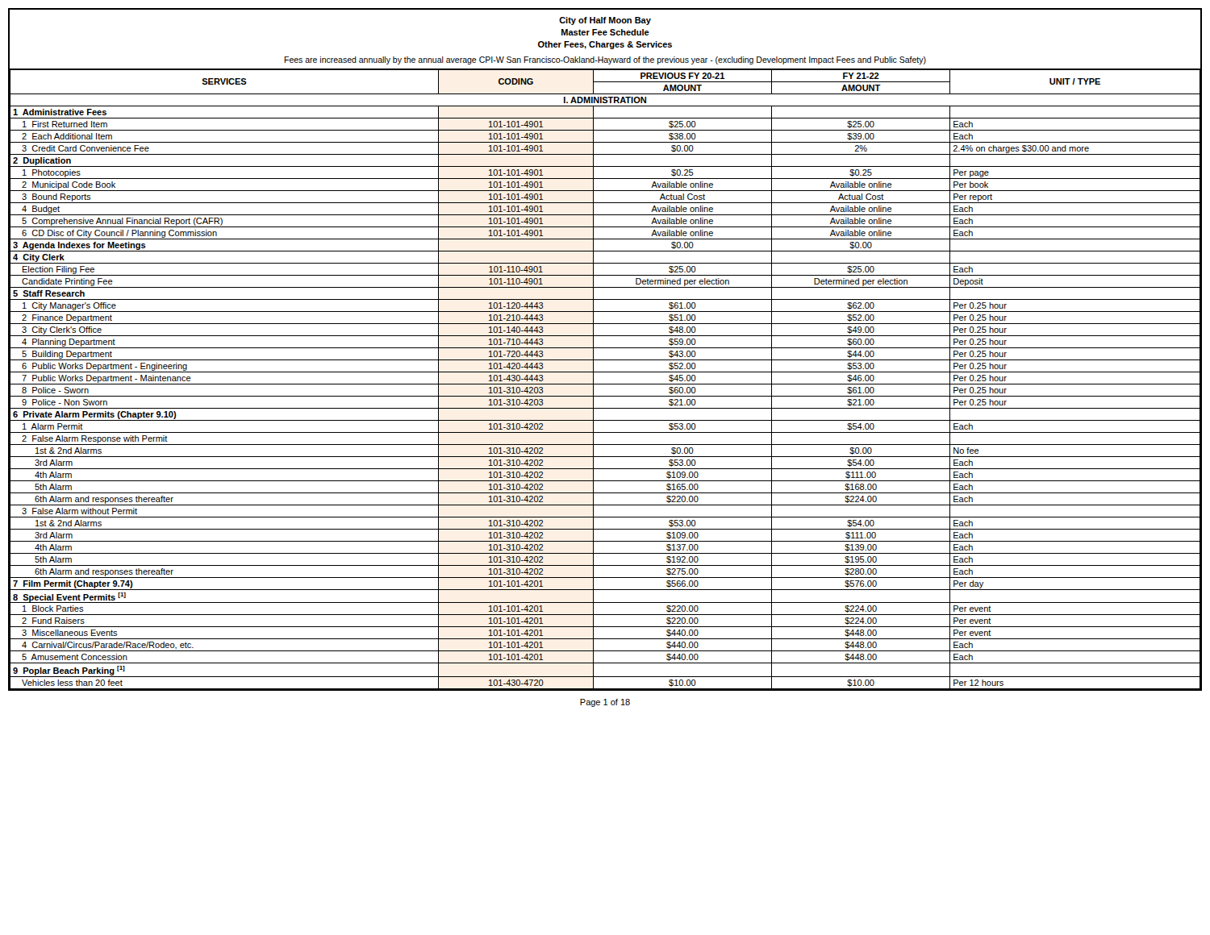City of Half Moon Bay
Master Fee Schedule
Other Fees, Charges & Services
Fees are increased annually by the annual average CPI-W San Francisco-Oakland-Hayward of the previous year - (excluding Development Impact Fees and Public Safety)
| SERVICES | CODING | PREVIOUS FY 20-21 | FY 21-22 | UNIT / TYPE |
| --- | --- | --- | --- | --- |
| AMOUNT | AMOUNT |
| I. ADMINISTRATION |
| 1 Administrative Fees | | | | |
| 1 First Returned Item | 101-101-4901 | $25.00 | $25.00 | Each |
| 2 Each Additional Item | 101-101-4901 | $38.00 | $39.00 | Each |
| 3 Credit Card Convenience Fee | 101-101-4901 | $0.00 | 2% | 2.4% on charges $30.00 and more |
| 2 Duplication | | | | |
| 1 Photocopies | 101-101-4901 | $0.25 | $0.25 | Per page |
| 2 Municipal Code Book | 101-101-4901 | Available online | Available online | Per book |
| 3 Bound Reports | 101-101-4901 | Actual Cost | Actual Cost | Per report |
| 4 Budget | 101-101-4901 | Available online | Available online | Each |
| 5 Comprehensive Annual Financial Report (CAFR) | 101-101-4901 | Available online | Available online | Each |
| 6 CD Disc of City Council / Planning Commission | 101-101-4901 | Available online | Available online | Each |
| 3 Agenda Indexes for Meetings | | $0.00 | $0.00 | |
| 4 City Clerk | | | | |
| Election Filing Fee | 101-110-4901 | $25.00 | $25.00 | Each |
| Candidate Printing Fee | 101-110-4901 | Determined per election | Determined per election | Deposit |
| 5 Staff Research | | | | |
| 1 City Manager's Office | 101-120-4443 | $61.00 | $62.00 | Per 0.25 hour |
| 2 Finance Department | 101-210-4443 | $51.00 | $52.00 | Per 0.25 hour |
| 3 City Clerk's Office | 101-140-4443 | $48.00 | $49.00 | Per 0.25 hour |
| 4 Planning Department | 101-710-4443 | $59.00 | $60.00 | Per 0.25 hour |
| 5 Building Department | 101-720-4443 | $43.00 | $44.00 | Per 0.25 hour |
| 6 Public Works Department - Engineering | 101-420-4443 | $52.00 | $53.00 | Per 0.25 hour |
| 7 Public Works Department - Maintenance | 101-430-4443 | $45.00 | $46.00 | Per 0.25 hour |
| 8 Police - Sworn | 101-310-4203 | $60.00 | $61.00 | Per 0.25 hour |
| 9 Police - Non Sworn | 101-310-4203 | $21.00 | $21.00 | Per 0.25 hour |
| 6 Private Alarm Permits (Chapter 9.10) | | | | |
| 1 Alarm Permit | 101-310-4202 | $53.00 | $54.00 | Each |
| 2 False Alarm Response with Permit | | | | |
| 1st & 2nd Alarms | 101-310-4202 | $0.00 | $0.00 | No fee |
| 3rd Alarm | 101-310-4202 | $53.00 | $54.00 | Each |
| 4th Alarm | 101-310-4202 | $109.00 | $111.00 | Each |
| 5th Alarm | 101-310-4202 | $165.00 | $168.00 | Each |
| 6th Alarm and responses thereafter | 101-310-4202 | $220.00 | $224.00 | Each |
| 3 False Alarm without Permit | | | | |
| 1st & 2nd Alarms | 101-310-4202 | $53.00 | $54.00 | Each |
| 3rd Alarm | 101-310-4202 | $109.00 | $111.00 | Each |
| 4th Alarm | 101-310-4202 | $137.00 | $139.00 | Each |
| 5th Alarm | 101-310-4202 | $192.00 | $195.00 | Each |
| 6th Alarm and responses thereafter | 101-310-4202 | $275.00 | $280.00 | Each |
| 7 Film Permit (Chapter 9.74) | 101-101-4201 | $566.00 | $576.00 | Per day |
| 8 Special Event Permits [1] | | | | |
| 1 Block Parties | 101-101-4201 | $220.00 | $224.00 | Per event |
| 2 Fund Raisers | 101-101-4201 | $220.00 | $224.00 | Per event |
| 3 Miscellaneous Events | 101-101-4201 | $440.00 | $448.00 | Per event |
| 4 Carnival/Circus/Parade/Race/Rodeo, etc. | 101-101-4201 | $440.00 | $448.00 | Each |
| 5 Amusement Concession | 101-101-4201 | $440.00 | $448.00 | Each |
| 9 Poplar Beach Parking [1] | | | | |
| Vehicles less than 20 feet | 101-430-4720 | $10.00 | $10.00 | Per 12 hours |
Page 1 of 18